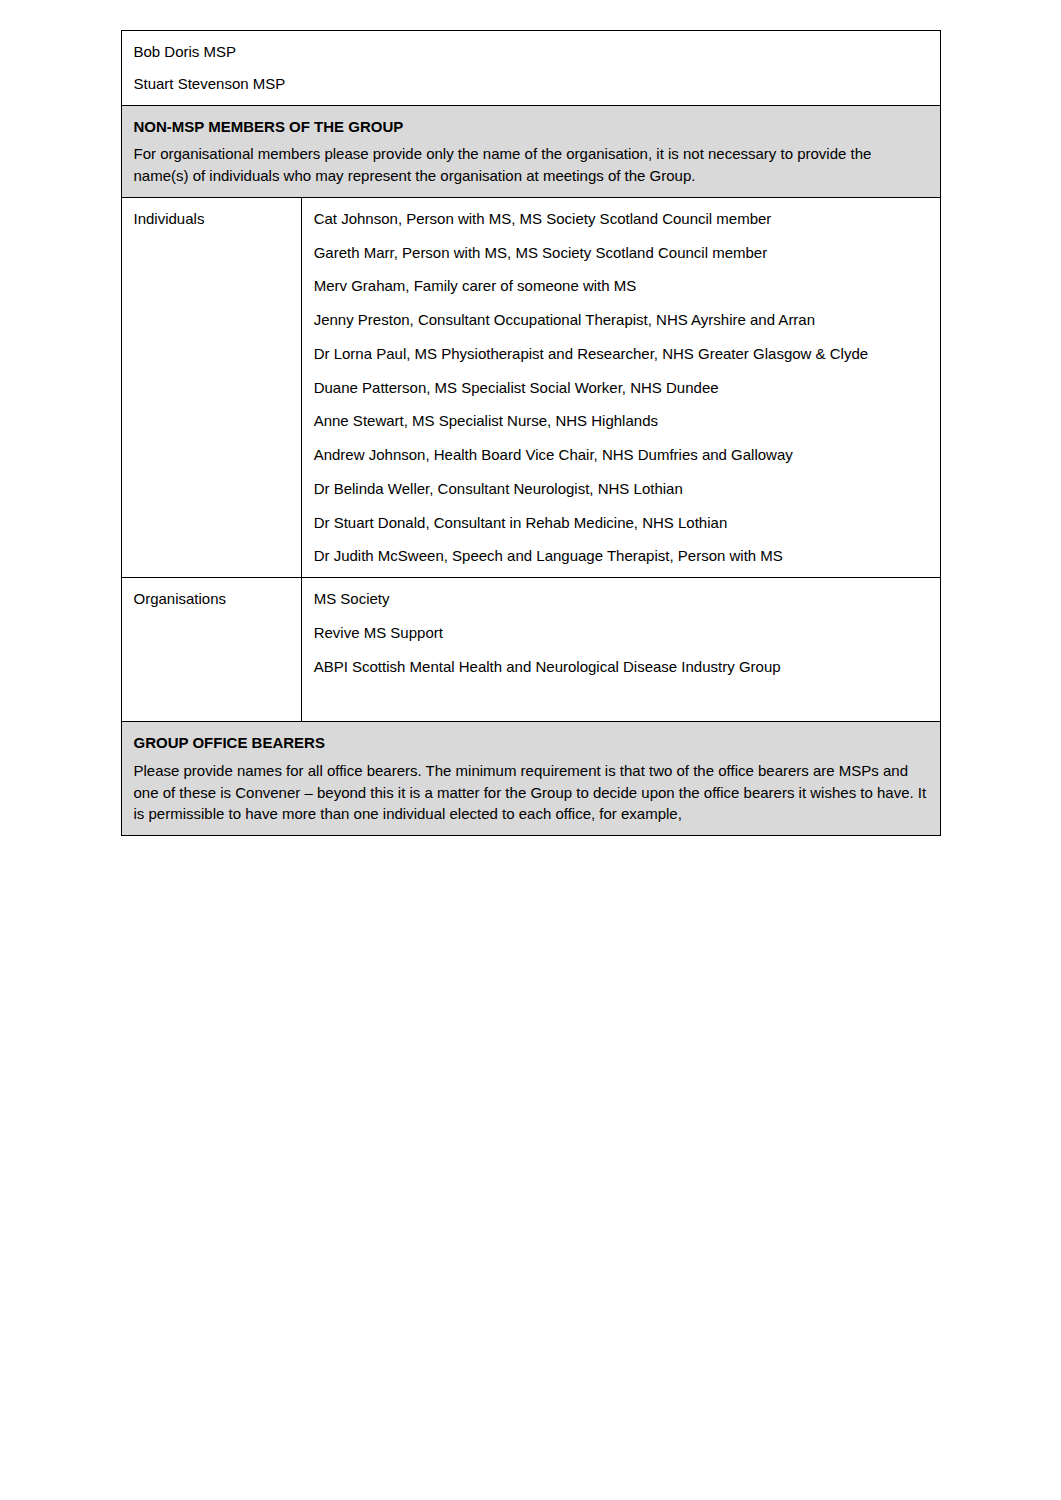| Bob Doris MSP Stuart Stevenson MSP |
| NON-MSP MEMBERS OF THE GROUP For organisational members please provide only the name of the organisation, it is not necessary to provide the name(s) of individuals who may represent the organisation at meetings of the Group. |
| Individuals | Cat Johnson, Person with MS, MS Society Scotland Council member Gareth Marr, Person with MS, MS Society Scotland Council member Merv Graham, Family carer of someone with MS Jenny Preston, Consultant Occupational Therapist, NHS Ayrshire and Arran Dr Lorna Paul, MS Physiotherapist and Researcher, NHS Greater Glasgow & Clyde Duane Patterson, MS Specialist Social Worker, NHS Dundee Anne Stewart, MS Specialist Nurse, NHS Highlands Andrew Johnson, Health Board Vice Chair, NHS Dumfries and Galloway Dr Belinda Weller, Consultant Neurologist, NHS Lothian Dr Stuart Donald, Consultant in Rehab Medicine, NHS Lothian Dr Judith McSween, Speech and Language Therapist, Person with MS |
| Organisations | MS Society Revive MS Support ABPI Scottish Mental Health and Neurological Disease Industry Group |
| GROUP OFFICE BEARERS Please provide names for all office bearers. The minimum requirement is that two of the office bearers are MSPs and one of these is Convener – beyond this it is a matter for the Group to decide upon the office bearers it wishes to have. It is permissible to have more than one individual elected to each office, for example, |